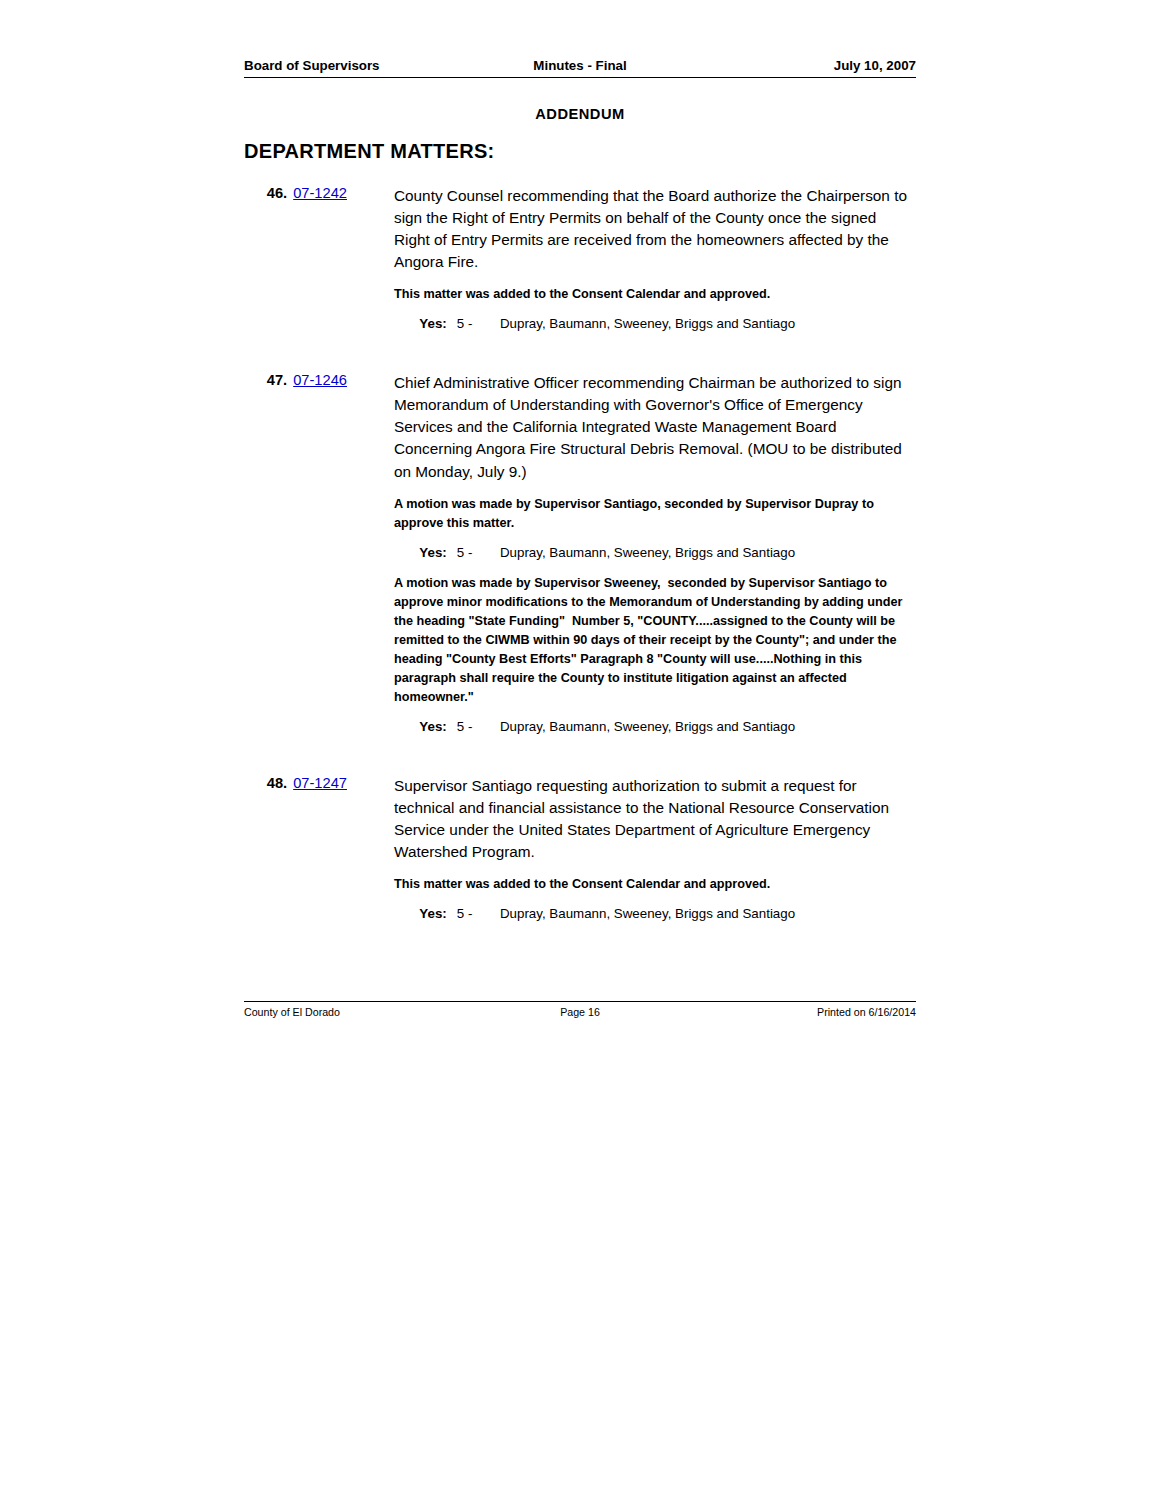Board of Supervisors
Minutes - Final
July 10, 2007
ADDENDUM
DEPARTMENT MATTERS:
46.
07-1242
County Counsel recommending that the Board authorize the Chairperson to sign the Right of Entry Permits on behalf of the County once the signed Right of Entry Permits are received from the homeowners affected by the Angora Fire.
This matter was added to the Consent Calendar and approved.
Yes:
5 -
Dupray, Baumann, Sweeney, Briggs and Santiago
47.
07-1246
Chief Administrative Officer recommending Chairman be authorized to sign Memorandum of Understanding with Governor's Office of Emergency Services and the California Integrated Waste Management Board Concerning Angora Fire Structural Debris Removal. (MOU to be distributed on Monday, July 9.)
A motion was made by Supervisor Santiago, seconded by Supervisor Dupray to approve this matter.
Yes:
5 -
Dupray, Baumann, Sweeney, Briggs and Santiago
A motion was made by Supervisor Sweeney, seconded by Supervisor Santiago to approve minor modifications to the Memorandum of Understanding by adding under the heading "State Funding" Number 5, "COUNTY.....assigned to the County will be remitted to the CIWMB within 90 days of their receipt by the County"; and under the heading "County Best Efforts" Paragraph 8 "County will use.....Nothing in this paragraph shall require the County to institute litigation against an affected homeowner."
Yes:
5 -
Dupray, Baumann, Sweeney, Briggs and Santiago
48.
07-1247
Supervisor Santiago requesting authorization to submit a request for technical and financial assistance to the National Resource Conservation Service under the United States Department of Agriculture Emergency Watershed Program.
This matter was added to the Consent Calendar and approved.
Yes:
5 -
Dupray, Baumann, Sweeney, Briggs and Santiago
County of El Dorado
Page 16
Printed on 6/16/2014